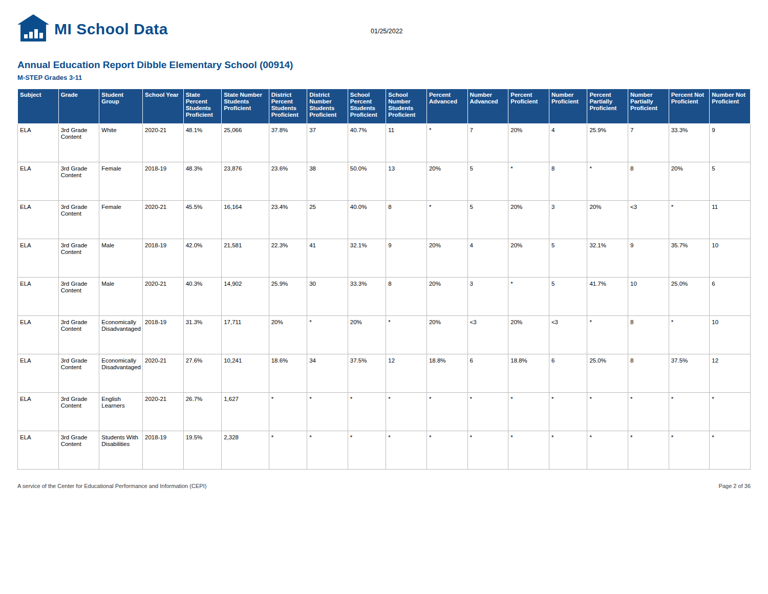MI School Data
01/25/2022
Annual Education Report Dibble Elementary School (00914)
M-STEP Grades 3-11
| Subject | Grade | Student Group | School Year | State Percent Students Proficient | State Number Students Proficient | District Percent Students Proficient | District Number Students Proficient | School Percent Students Proficient | School Number Students Proficient | Percent Advanced | Number Advanced | Percent Proficient | Number Proficient | Percent Partially Proficient | Number Partially Proficient | Percent Not Proficient | Number Not Proficient |
| --- | --- | --- | --- | --- | --- | --- | --- | --- | --- | --- | --- | --- | --- | --- | --- | --- | --- |
| ELA | 3rd Grade Content | White | 2020-21 | 48.1% | 25,066 | 37.8% | 37 | 40.7% | 11 | * | 7 | 20% | 4 | 25.9% | 7 | 33.3% | 9 |
| ELA | 3rd Grade Content | Female | 2018-19 | 48.3% | 23,876 | 23.6% | 38 | 50.0% | 13 | 20% | 5 | * | 8 | * | 8 | 20% | 5 |
| ELA | 3rd Grade Content | Female | 2020-21 | 45.5% | 16,164 | 23.4% | 25 | 40.0% | 8 | * | 5 | 20% | 3 | 20% | <3 | * | 11 |
| ELA | 3rd Grade Content | Male | 2018-19 | 42.0% | 21,581 | 22.3% | 41 | 32.1% | 9 | 20% | 4 | 20% | 5 | 32.1% | 9 | 35.7% | 10 |
| ELA | 3rd Grade Content | Male | 2020-21 | 40.3% | 14,902 | 25.9% | 30 | 33.3% | 8 | 20% | 3 | * | 5 | 41.7% | 10 | 25.0% | 6 |
| ELA | 3rd Grade Content | Economically Disadvantaged | 2018-19 | 31.3% | 17,711 | 20% | * | 20% | * | 20% | <3 | 20% | <3 | * | 8 | * | 10 |
| ELA | 3rd Grade Content | Economically Disadvantaged | 2020-21 | 27.6% | 10,241 | 18.6% | 34 | 37.5% | 12 | 18.8% | 6 | 18.8% | 6 | 25.0% | 8 | 37.5% | 12 |
| ELA | 3rd Grade Content | English Learners | 2020-21 | 26.7% | 1,627 | * | * | * | * | * | * | * | * | * | * | * | * |
| ELA | 3rd Grade Content | Students With Disabilities | 2018-19 | 19.5% | 2,328 | * | * | * | * | * | * | * | * | * | * | * | * |
A service of the Center for Educational Performance and Information (CEPI) Page 2 of 36